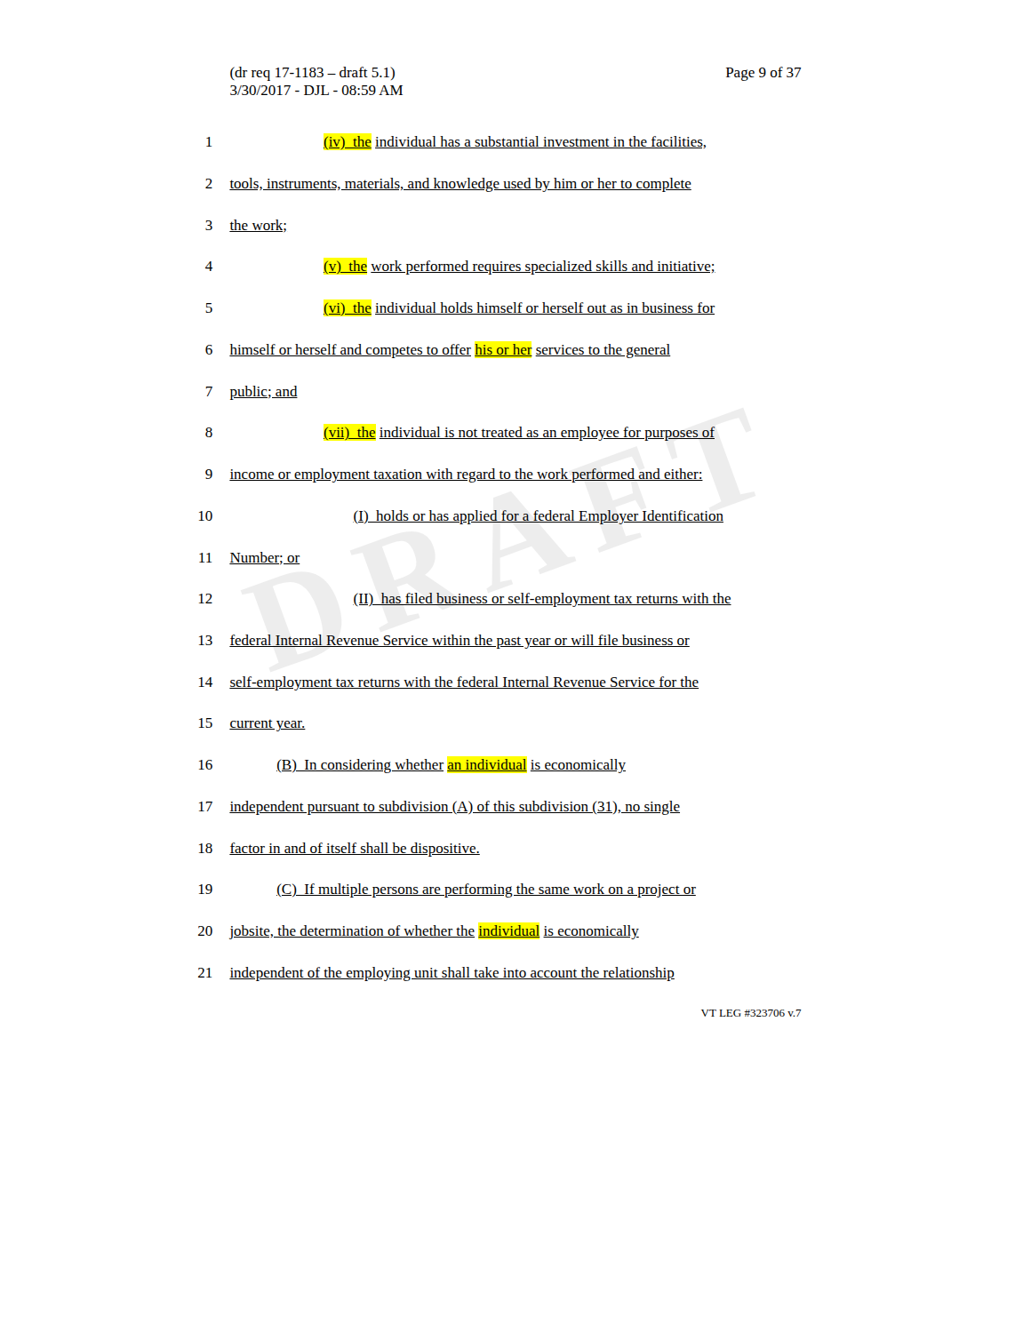DRAFT
(dr req 17-1183 – draft 5.1)
3/30/2017 - DJL - 08:59 AM
Page 9 of 37
(iv) the individual has a substantial investment in the facilities,
tools, instruments, materials, and knowledge used by him or her to complete
the work;
(v) the work performed requires specialized skills and initiative;
(vi) the individual holds himself or herself out as in business for
himself or herself and competes to offer his or her services to the general
public; and
(vii) the individual is not treated as an employee for purposes of
income or employment taxation with regard to the work performed and either:
(I) holds or has applied for a federal Employer Identification
Number; or
(II) has filed business or self-employment tax returns with the
federal Internal Revenue Service within the past year or will file business or
self-employment tax returns with the federal Internal Revenue Service for the
current year.
(B) In considering whether an individual is economically
independent pursuant to subdivision (A) of this subdivision (31), no single
factor in and of itself shall be dispositive.
(C) If multiple persons are performing the same work on a project or
jobsite, the determination of whether the individual is economically
independent of the employing unit shall take into account the relationship
VT LEG #323706 v.7